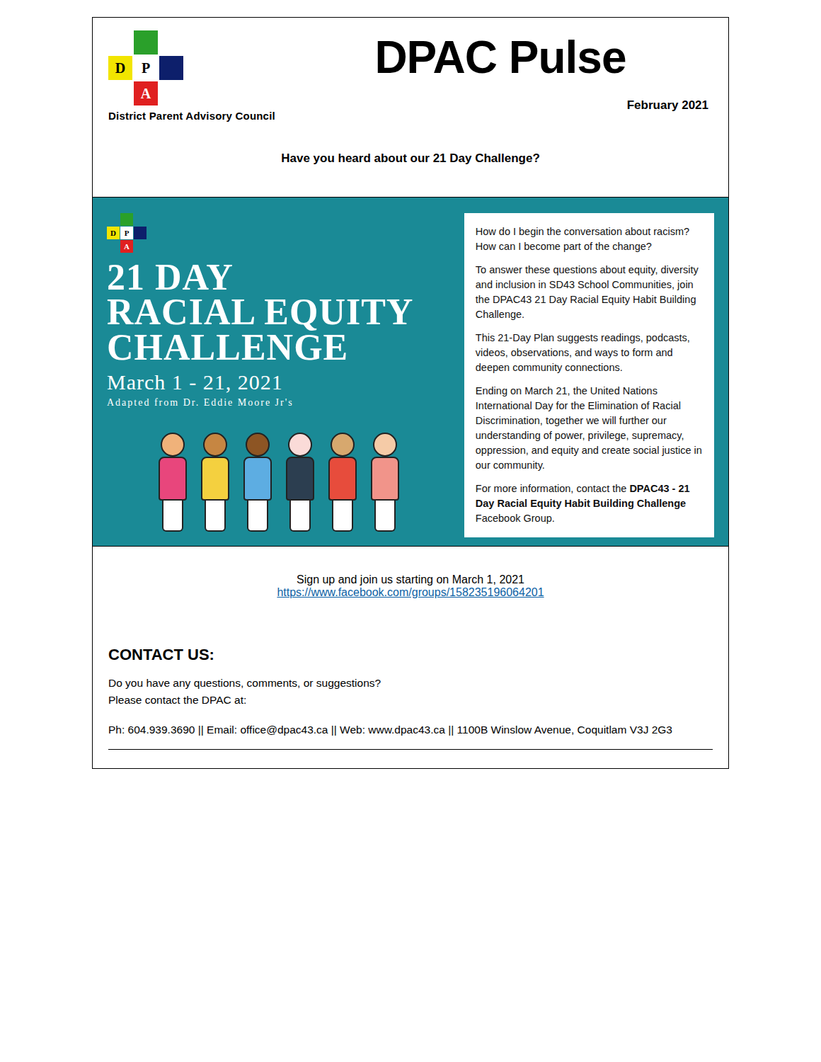D P A
District Parent Advisory Council
DPAC Pulse
February 2021
Have you heard about our 21 Day Challenge?
D P A
21 DAY RACIAL EQUITY CHALLENGE
March 1 - 21, 2021
Adapted from Dr. Eddie Moore Jr's
How do I begin the conversation about racism? How can I become part of the change?
To answer these questions about equity, diversity and inclusion in SD43 School Communities, join the DPAC43 21 Day Racial Equity Habit Building Challenge.
This 21-Day Plan suggests readings, podcasts, videos, observations, and ways to form and deepen community connections.
Ending on March 21, the United Nations International Day for the Elimination of Racial Discrimination, together we will further our understanding of power, privilege, supremacy, oppression, and equity and create social justice in our community.
For more information, contact the DPAC43 - 21 Day Racial Equity Habit Building Challenge Facebook Group.
Sign up and join us starting on March 1, 2021
https://www.facebook.com/groups/158235196064201
CONTACT US:
Do you have any questions, comments, or suggestions?
Please contact the DPAC at:
Ph: 604.939.3690 || Email: office@dpac43.ca || Web: www.dpac43.ca || 1100B Winslow Avenue, Coquitlam V3J 2G3